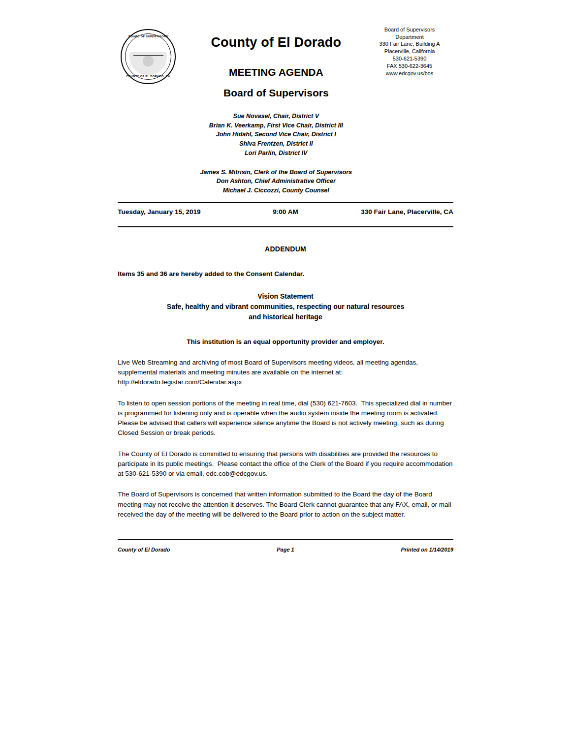BOARD OF SUPERVISORS
COUNTY OF EL DORADO, CA
County of El Dorado
MEETING AGENDA
Board of Supervisors
Sue Novasel, Chair, District V
Brian K. Veerkamp, First Vice Chair, District III
John Hidahl, Second Vice Chair, District I
Shiva Frentzen, District II
Lori Parlin, District IV
James S. Mitrisin, Clerk of the Board of Supervisors
Don Ashton, Chief Administrative Officer
Michael J. Ciccozzi, County Counsel
Board of Supervisors
Department
330 Fair Lane, Building A
Placerville, California
530-621-5390
FAX 530-622-3645
www.edcgov.us/bos
Tuesday, January 15, 2019
9:00 AM
330 Fair Lane, Placerville, CA
ADDENDUM
Items 35 and 36 are hereby added to the Consent Calendar.
Vision Statement Safe, healthy and vibrant communities, respecting our natural resources
and historical heritage
This institution is an equal opportunity provider and employer.
Live Web Streaming and archiving of most Board of Supervisors meeting videos, all meeting agendas, supplemental materials and meeting minutes are available on the internet at: http://eldorado.legistar.com/Calendar.aspx
To listen to open session portions of the meeting in real time, dial (530) 621-7603. This specialized dial in number is programmed for listening only and is operable when the audio system inside the meeting room is activated. Please be advised that callers will experience silence anytime the Board is not actively meeting, such as during Closed Session or break periods.
The County of El Dorado is committed to ensuring that persons with disabilities are provided the resources to participate in its public meetings. Please contact the office of the Clerk of the Board if you require accommodation at 530-621-5390 or via email, edc.cob@edcgov.us.
The Board of Supervisors is concerned that written information submitted to the Board the day of the Board meeting may not receive the attention it deserves. The Board Clerk cannot guarantee that any FAX, email, or mail received the day of the meeting will be delivered to the Board prior to action on the subject matter.
County of El Dorado
Page 1
Printed on 1/14/2019